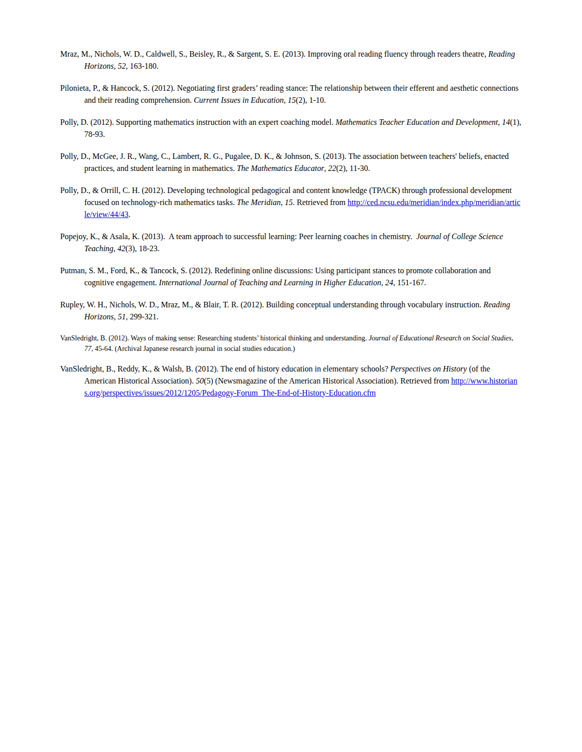Mraz, M., Nichols, W. D., Caldwell, S., Beisley, R., & Sargent, S. E. (2013). Improving oral reading fluency through readers theatre, Reading Horizons, 52, 163-180.
Pilonieta, P., & Hancock, S. (2012). Negotiating first graders’ reading stance: The relationship between their efferent and aesthetic connections and their reading comprehension. Current Issues in Education, 15(2), 1-10.
Polly, D. (2012). Supporting mathematics instruction with an expert coaching model. Mathematics Teacher Education and Development, 14(1), 78-93.
Polly, D., McGee, J. R., Wang, C., Lambert, R. G., Pugalee, D. K., & Johnson, S. (2013). The association between teachers' beliefs, enacted practices, and student learning in mathematics. The Mathematics Educator, 22(2), 11-30.
Polly, D., & Orrill, C. H. (2012). Developing technological pedagogical and content knowledge (TPACK) through professional development focused on technology-rich mathematics tasks. The Meridian, 15. Retrieved from http://ced.ncsu.edu/meridian/index.php/meridian/article/view/44/43.
Popejoy, K., & Asala, K. (2013). A team approach to successful learning: Peer learning coaches in chemistry. Journal of College Science Teaching, 42(3), 18-23.
Putman, S. M., Ford, K., & Tancock, S. (2012). Redefining online discussions: Using participant stances to promote collaboration and cognitive engagement. International Journal of Teaching and Learning in Higher Education, 24, 151-167.
Rupley, W. H., Nichols, W. D., Mraz, M., & Blair, T. R. (2012). Building conceptual understanding through vocabulary instruction. Reading Horizons, 51, 299-321.
VanSledright, B. (2012). Ways of making sense: Researching students’ historical thinking and understanding. Journal of Educational Research on Social Studies, 77, 45-64. (Archival Japanese research journal in social studies education.)
VanSledright, B., Reddy, K., & Walsh, B. (2012). The end of history education in elementary schools? Perspectives on History (of the American Historical Association). 50(5) (Newsmagazine of the American Historical Association). Retrieved from http://www.historians.org/perspectives/issues/2012/1205/Pedagogy-Forum_The-End-of-History-Education.cfm